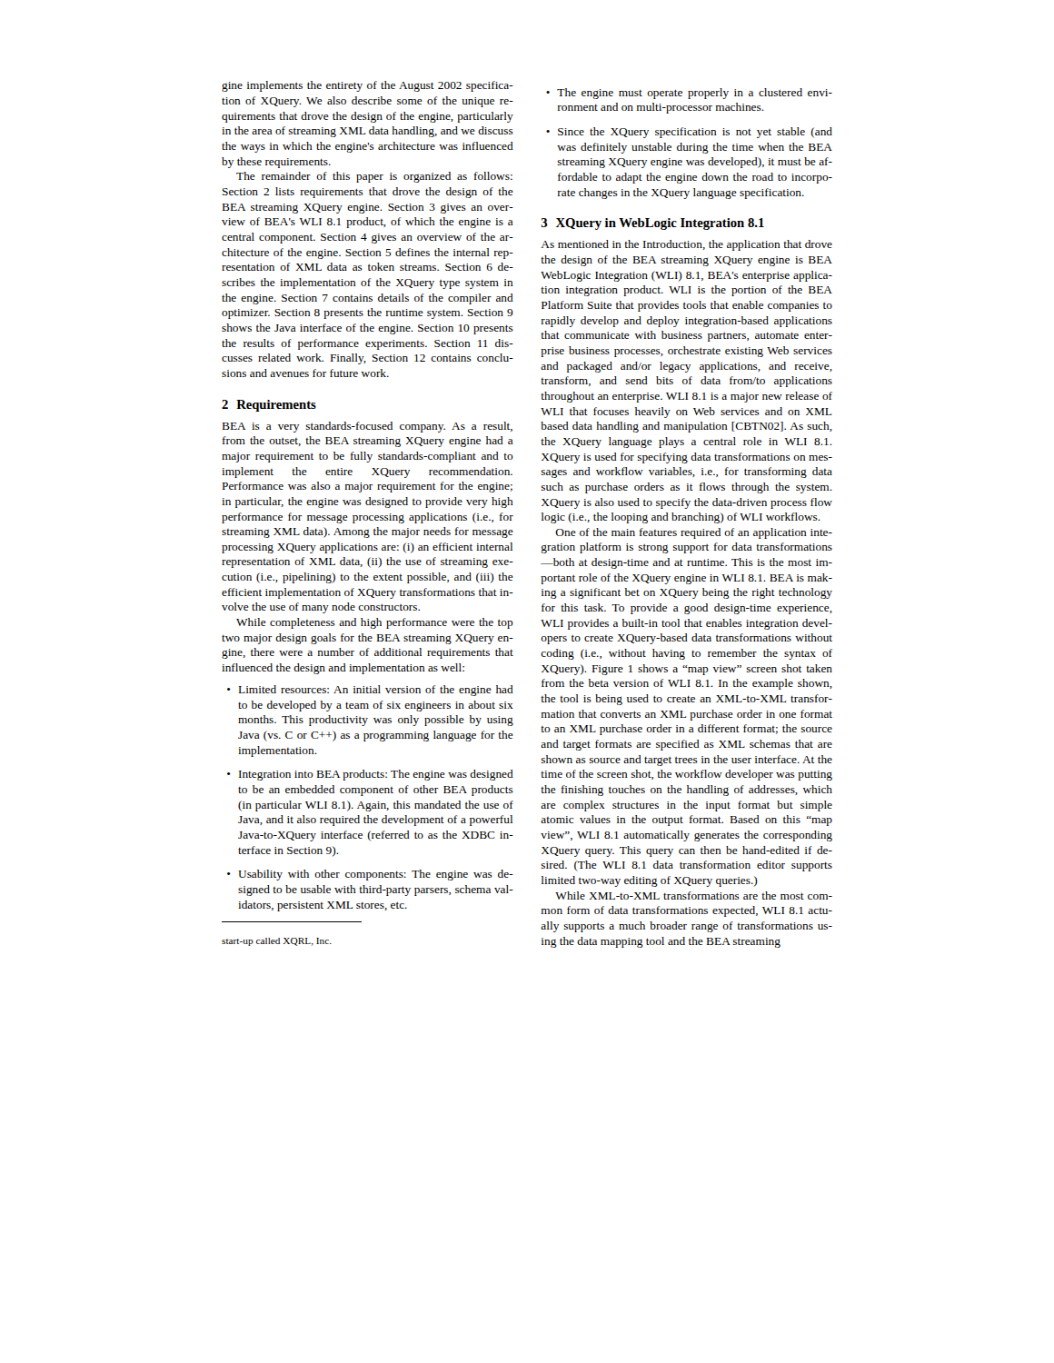gine implements the entirety of the August 2002 specification of XQuery. We also describe some of the unique requirements that drove the design of the engine, particularly in the area of streaming XML data handling, and we discuss the ways in which the engine's architecture was influenced by these requirements.
The remainder of this paper is organized as follows: Section 2 lists requirements that drove the design of the BEA streaming XQuery engine. Section 3 gives an overview of BEA's WLI 8.1 product, of which the engine is a central component. Section 4 gives an overview of the architecture of the engine. Section 5 defines the internal representation of XML data as token streams. Section 6 describes the implementation of the XQuery type system in the engine. Section 7 contains details of the compiler and optimizer. Section 8 presents the runtime system. Section 9 shows the Java interface of the engine. Section 10 presents the results of performance experiments. Section 11 discusses related work. Finally, Section 12 contains conclusions and avenues for future work.
2 Requirements
BEA is a very standards-focused company. As a result, from the outset, the BEA streaming XQuery engine had a major requirement to be fully standards-compliant and to implement the entire XQuery recommendation. Performance was also a major requirement for the engine; in particular, the engine was designed to provide very high performance for message processing applications (i.e., for streaming XML data). Among the major needs for message processing XQuery applications are: (i) an efficient internal representation of XML data, (ii) the use of streaming execution (i.e., pipelining) to the extent possible, and (iii) the efficient implementation of XQuery transformations that involve the use of many node constructors.
While completeness and high performance were the top two major design goals for the BEA streaming XQuery engine, there were a number of additional requirements that influenced the design and implementation as well:
Limited resources: An initial version of the engine had to be developed by a team of six engineers in about six months. This productivity was only possible by using Java (vs. C or C++) as a programming language for the implementation.
Integration into BEA products: The engine was designed to be an embedded component of other BEA products (in particular WLI 8.1). Again, this mandated the use of Java, and it also required the development of a powerful Java-to-XQuery interface (referred to as the XDBC interface in Section 9).
Usability with other components: The engine was designed to be usable with third-party parsers, schema validators, persistent XML stores, etc.
start-up called XQRL, Inc.
The engine must operate properly in a clustered environment and on multi-processor machines.
Since the XQuery specification is not yet stable (and was definitely unstable during the time when the BEA streaming XQuery engine was developed), it must be affordable to adapt the engine down the road to incorporate changes in the XQuery language specification.
3 XQuery in WebLogic Integration 8.1
As mentioned in the Introduction, the application that drove the design of the BEA streaming XQuery engine is BEA WebLogic Integration (WLI) 8.1, BEA's enterprise application integration product. WLI is the portion of the BEA Platform Suite that provides tools that enable companies to rapidly develop and deploy integration-based applications that communicate with business partners, automate enterprise business processes, orchestrate existing Web services and packaged and/or legacy applications, and receive, transform, and send bits of data from/to applications throughout an enterprise. WLI 8.1 is a major new release of WLI that focuses heavily on Web services and on XML based data handling and manipulation [CBTN02]. As such, the XQuery language plays a central role in WLI 8.1. XQuery is used for specifying data transformations on messages and workflow variables, i.e., for transforming data such as purchase orders as it flows through the system. XQuery is also used to specify the data-driven process flow logic (i.e., the looping and branching) of WLI workflows.
One of the main features required of an application integration platform is strong support for data transformations—both at design-time and at runtime. This is the most important role of the XQuery engine in WLI 8.1. BEA is making a significant bet on XQuery being the right technology for this task. To provide a good design-time experience, WLI provides a built-in tool that enables integration developers to create XQuery-based data transformations without coding (i.e., without having to remember the syntax of XQuery). Figure 1 shows a “map view” screen shot taken from the beta version of WLI 8.1. In the example shown, the tool is being used to create an XML-to-XML transformation that converts an XML purchase order in one format to an XML purchase order in a different format; the source and target formats are specified as XML schemas that are shown as source and target trees in the user interface. At the time of the screen shot, the workflow developer was putting the finishing touches on the handling of addresses, which are complex structures in the input format but simple atomic values in the output format. Based on this “map view”, WLI 8.1 automatically generates the corresponding XQuery query. This query can then be hand-edited if desired. (The WLI 8.1 data transformation editor supports limited two-way editing of XQuery queries.)
While XML-to-XML transformations are the most common form of data transformations expected, WLI 8.1 actually supports a much broader range of transformations using the data mapping tool and the BEA streaming